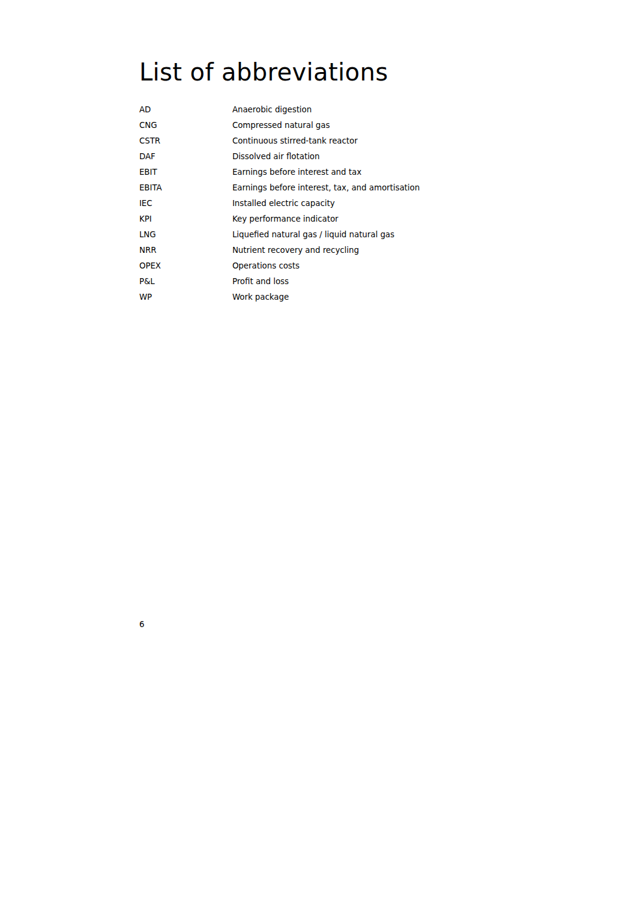List of abbreviations
AD
Anaerobic digestion
CNG
Compressed natural gas
CSTR
Continuous stirred-tank reactor
DAF
Dissolved air flotation
EBIT
Earnings before interest and tax
EBITA
Earnings before interest, tax, and amortisation
IEC
Installed electric capacity
KPI
Key performance indicator
LNG
Liquefied natural gas / liquid natural gas
NRR
Nutrient recovery and recycling
OPEX
Operations costs
P&L
Profit and loss
WP
Work package
6